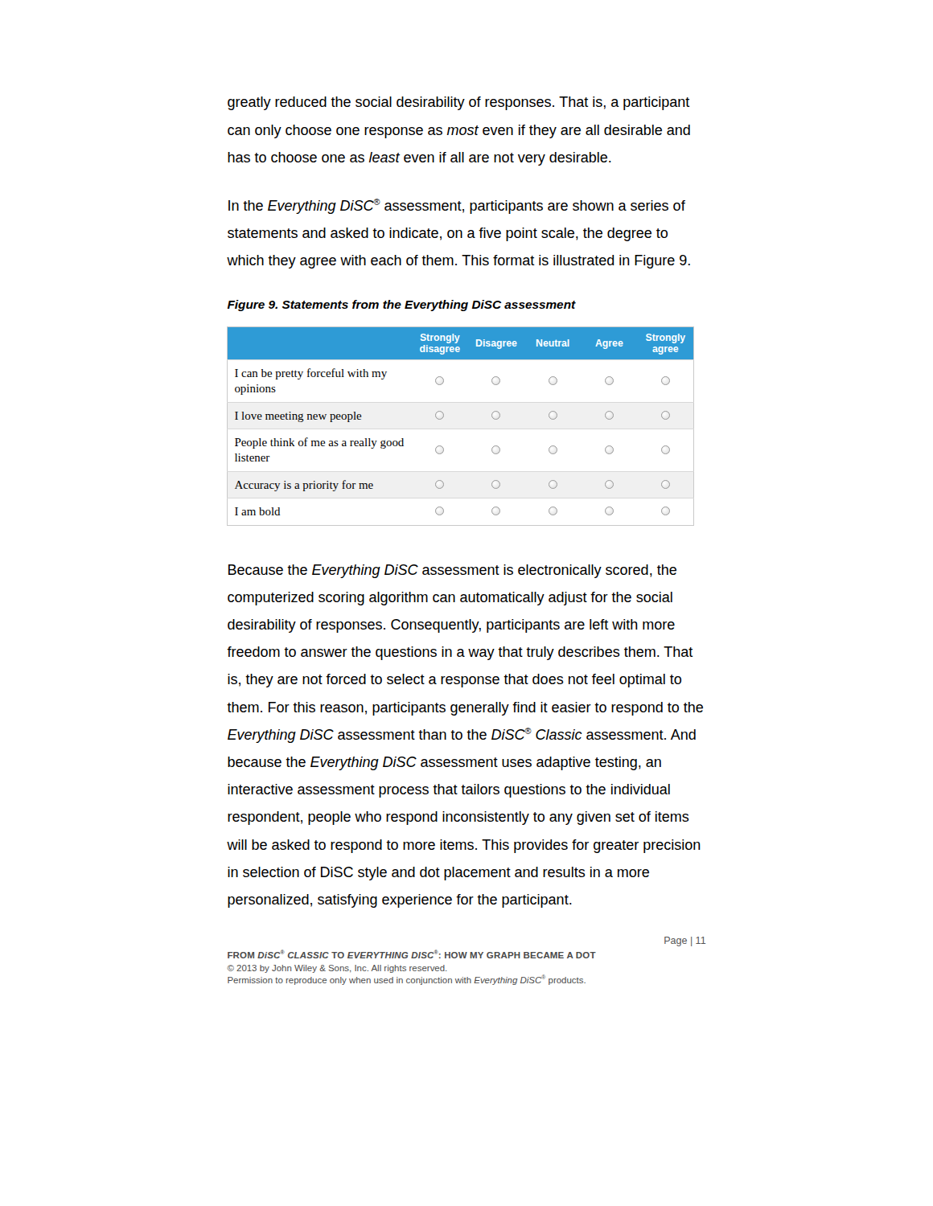greatly reduced the social desirability of responses. That is, a participant can only choose one response as most even if they are all desirable and has to choose one as least even if all are not very desirable.
In the Everything DiSC® assessment, participants are shown a series of statements and asked to indicate, on a five point scale, the degree to which they agree with each of them. This format is illustrated in Figure 9.
Figure 9. Statements from the Everything DiSC assessment
| | Strongly disagree | Disagree | Neutral | Agree | Strongly agree |
| --- | --- | --- | --- | --- | --- |
| I can be pretty forceful with my opinions | | | | | |
| I love meeting new people | | | | | |
| People think of me as a really good listener | | | | | |
| Accuracy is a priority for me | | | | | |
| I am bold | | | | | |
Because the Everything DiSC assessment is electronically scored, the computerized scoring algorithm can automatically adjust for the social desirability of responses. Consequently, participants are left with more freedom to answer the questions in a way that truly describes them. That is, they are not forced to select a response that does not feel optimal to them. For this reason, participants generally find it easier to respond to the Everything DiSC assessment than to the DiSC® Classic assessment. And because the Everything DiSC assessment uses adaptive testing, an interactive assessment process that tailors questions to the individual respondent, people who respond inconsistently to any given set of items will be asked to respond to more items. This provides for greater precision in selection of DiSC style and dot placement and results in a more personalized, satisfying experience for the participant.
Page | 11
FROM DiSC® CLASSIC TO EVERYTHING DISC®: HOW MY GRAPH BECAME A DOT
© 2013 by John Wiley & Sons, Inc. All rights reserved.
Permission to reproduce only when used in conjunction with Everything DiSC® products.